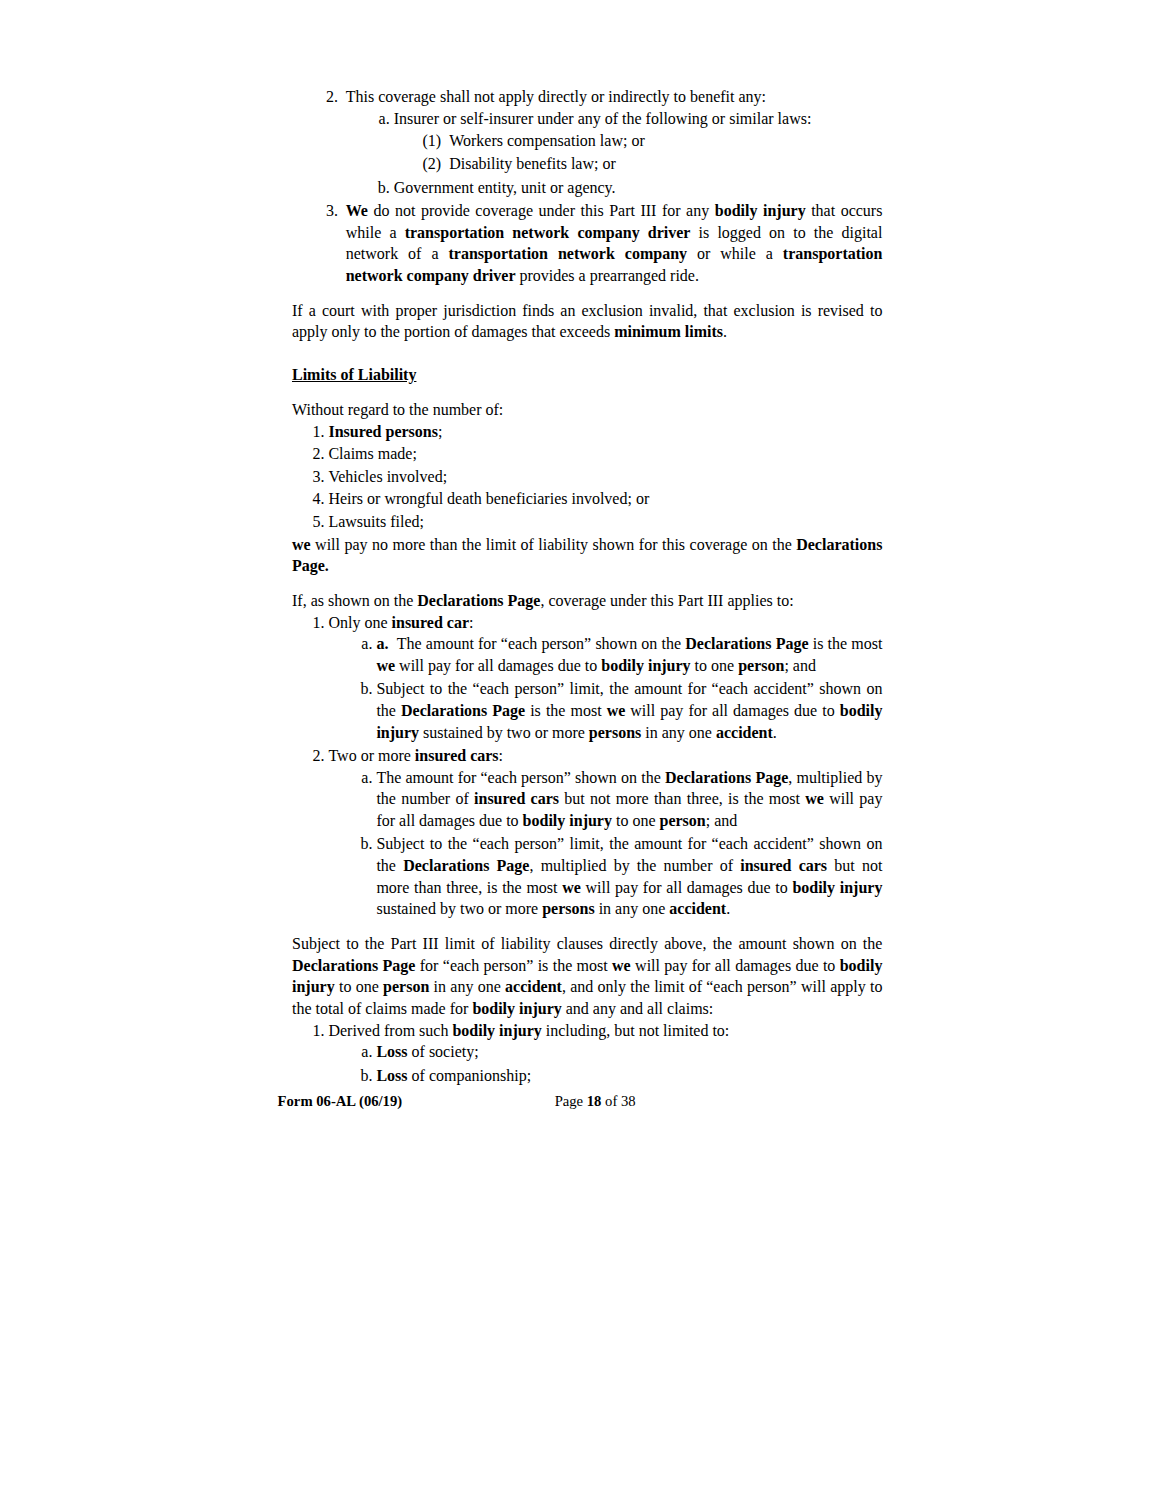This coverage shall not apply directly or indirectly to benefit any:
Insurer or self-insurer under any of the following or similar laws:
(1) Workers compensation law; or
(2) Disability benefits law; or
Government entity, unit or agency.
We do not provide coverage under this Part III for any bodily injury that occurs while a transportation network company driver is logged on to the digital network of a transportation network company or while a transportation network company driver provides a prearranged ride.
If a court with proper jurisdiction finds an exclusion invalid, that exclusion is revised to apply only to the portion of damages that exceeds minimum limits.
Limits of Liability
Without regard to the number of:
Insured persons;
Claims made;
Vehicles involved;
Heirs or wrongful death beneficiaries involved; or
Lawsuits filed;
we will pay no more than the limit of liability shown for this coverage on the Declarations Page.
If, as shown on the Declarations Page, coverage under this Part III applies to:
Only one insured car:
a. The amount for “each person” shown on the Declarations Page is the most we will pay for all damages due to bodily injury to one person; and
Subject to the “each person” limit, the amount for “each accident” shown on the Declarations Page is the most we will pay for all damages due to bodily injury sustained by two or more persons in any one accident.
Two or more insured cars:
The amount for “each person” shown on the Declarations Page, multiplied by the number of insured cars but not more than three, is the most we will pay for all damages due to bodily injury to one person; and
Subject to the “each person” limit, the amount for “each accident” shown on the Declarations Page, multiplied by the number of insured cars but not more than three, is the most we will pay for all damages due to bodily injury sustained by two or more persons in any one accident.
Subject to the Part III limit of liability clauses directly above, the amount shown on the Declarations Page for “each person” is the most we will pay for all damages due to bodily injury to one person in any one accident, and only the limit of “each person” will apply to the total of claims made for bodily injury and any and all claims:
Derived from such bodily injury including, but not limited to:
Loss of society;
Loss of companionship;
Form 06-AL (06/19) Page 18 of 38